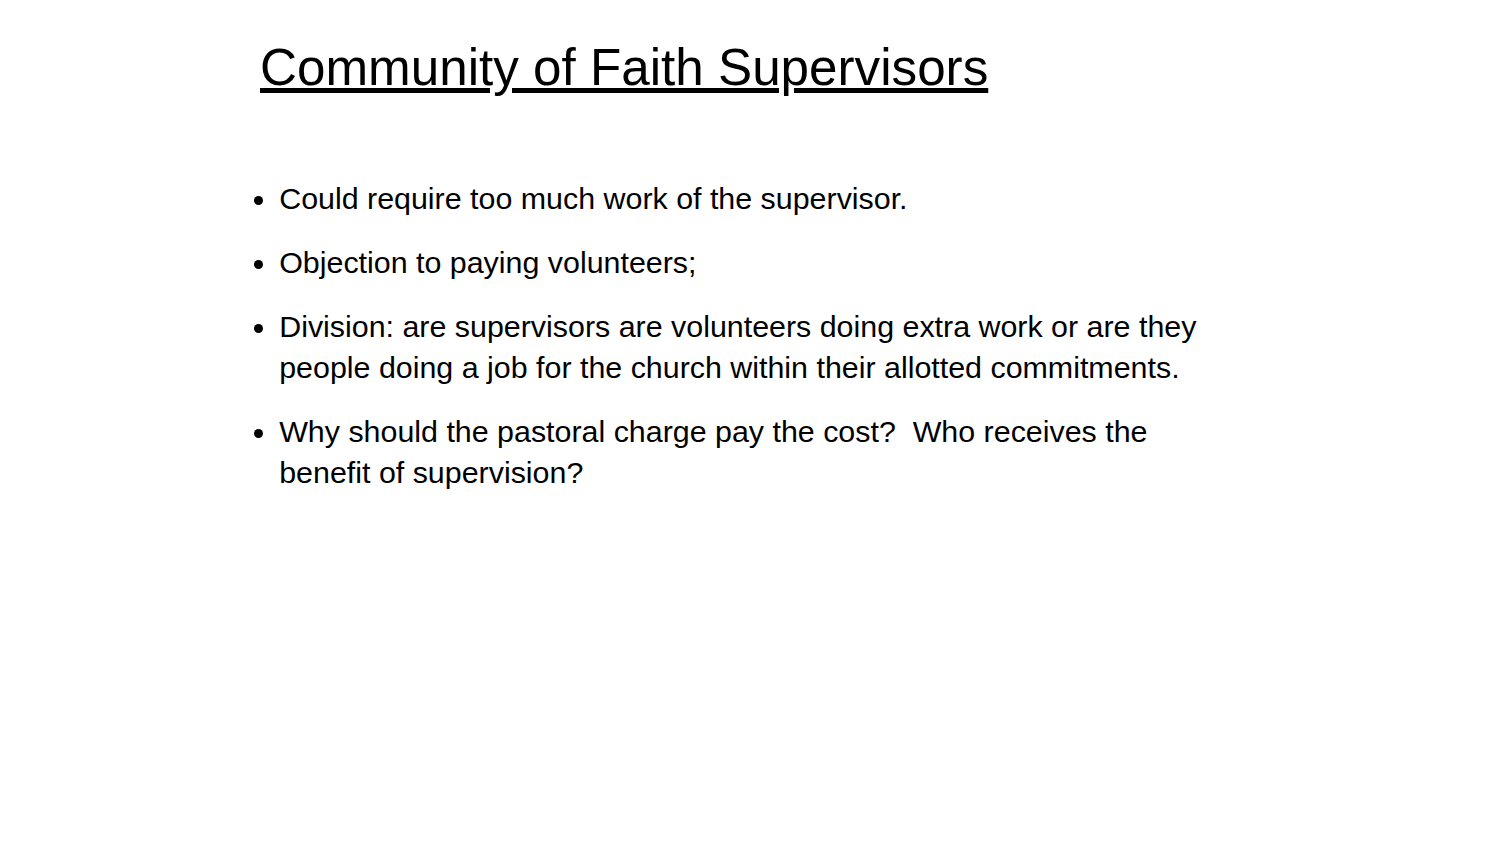Community of Faith Supervisors
Could require too much work of the supervisor.
Objection to paying volunteers;
Division: are supervisors are volunteers doing extra work or are they people doing a job for the church within their allotted commitments.
Why should the pastoral charge pay the cost? Who receives the benefit of supervision?